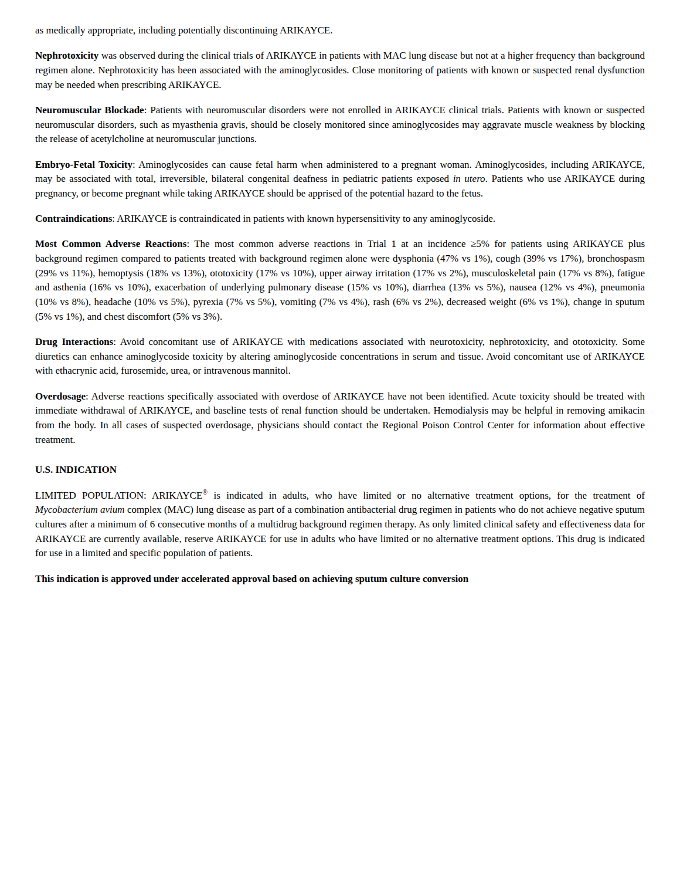as medically appropriate, including potentially discontinuing ARIKAYCE.
Nephrotoxicity was observed during the clinical trials of ARIKAYCE in patients with MAC lung disease but not at a higher frequency than background regimen alone. Nephrotoxicity has been associated with the aminoglycosides. Close monitoring of patients with known or suspected renal dysfunction may be needed when prescribing ARIKAYCE.
Neuromuscular Blockade: Patients with neuromuscular disorders were not enrolled in ARIKAYCE clinical trials. Patients with known or suspected neuromuscular disorders, such as myasthenia gravis, should be closely monitored since aminoglycosides may aggravate muscle weakness by blocking the release of acetylcholine at neuromuscular junctions.
Embryo-Fetal Toxicity: Aminoglycosides can cause fetal harm when administered to a pregnant woman. Aminoglycosides, including ARIKAYCE, may be associated with total, irreversible, bilateral congenital deafness in pediatric patients exposed in utero. Patients who use ARIKAYCE during pregnancy, or become pregnant while taking ARIKAYCE should be apprised of the potential hazard to the fetus.
Contraindications: ARIKAYCE is contraindicated in patients with known hypersensitivity to any aminoglycoside.
Most Common Adverse Reactions: The most common adverse reactions in Trial 1 at an incidence ≥5% for patients using ARIKAYCE plus background regimen compared to patients treated with background regimen alone were dysphonia (47% vs 1%), cough (39% vs 17%), bronchospasm (29% vs 11%), hemoptysis (18% vs 13%), ototoxicity (17% vs 10%), upper airway irritation (17% vs 2%), musculoskeletal pain (17% vs 8%), fatigue and asthenia (16% vs 10%), exacerbation of underlying pulmonary disease (15% vs 10%), diarrhea (13% vs 5%), nausea (12% vs 4%), pneumonia (10% vs 8%), headache (10% vs 5%), pyrexia (7% vs 5%), vomiting (7% vs 4%), rash (6% vs 2%), decreased weight (6% vs 1%), change in sputum (5% vs 1%), and chest discomfort (5% vs 3%).
Drug Interactions: Avoid concomitant use of ARIKAYCE with medications associated with neurotoxicity, nephrotoxicity, and ototoxicity. Some diuretics can enhance aminoglycoside toxicity by altering aminoglycoside concentrations in serum and tissue. Avoid concomitant use of ARIKAYCE with ethacrynic acid, furosemide, urea, or intravenous mannitol.
Overdosage: Adverse reactions specifically associated with overdose of ARIKAYCE have not been identified. Acute toxicity should be treated with immediate withdrawal of ARIKAYCE, and baseline tests of renal function should be undertaken. Hemodialysis may be helpful in removing amikacin from the body. In all cases of suspected overdosage, physicians should contact the Regional Poison Control Center for information about effective treatment.
U.S. INDICATION
LIMITED POPULATION: ARIKAYCE® is indicated in adults, who have limited or no alternative treatment options, for the treatment of Mycobacterium avium complex (MAC) lung disease as part of a combination antibacterial drug regimen in patients who do not achieve negative sputum cultures after a minimum of 6 consecutive months of a multidrug background regimen therapy. As only limited clinical safety and effectiveness data for ARIKAYCE are currently available, reserve ARIKAYCE for use in adults who have limited or no alternative treatment options. This drug is indicated for use in a limited and specific population of patients.
This indication is approved under accelerated approval based on achieving sputum culture conversion